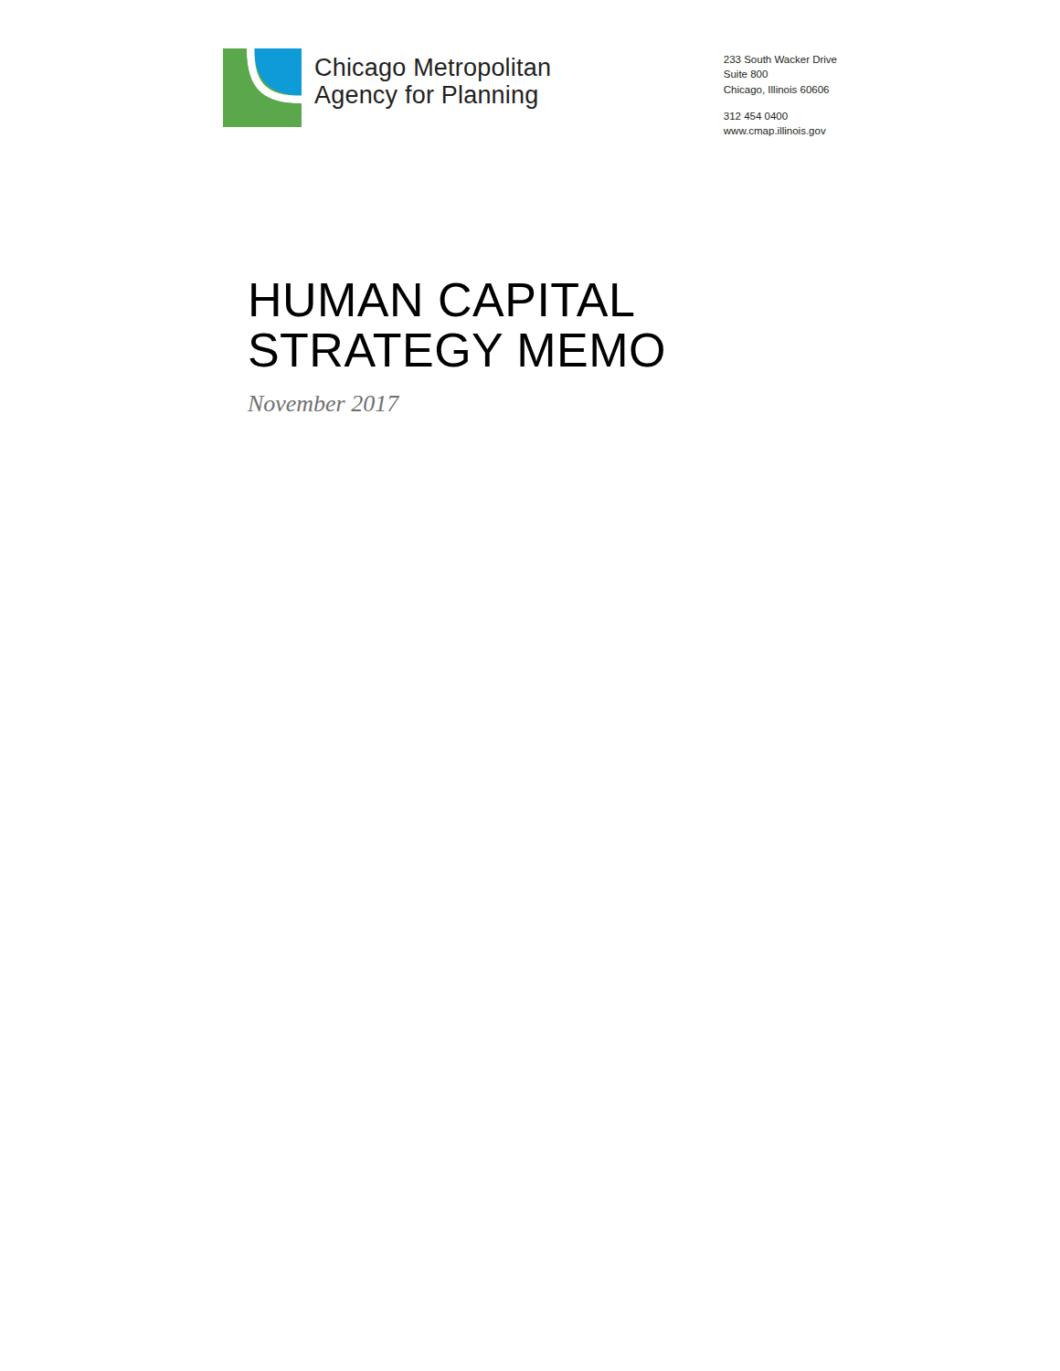Chicago Metropolitan
Agency for Planning
233 South Wacker Drive
Suite 800
Chicago, Illinois 60606
312 454 0400
www.cmap.illinois.gov
HUMAN CAPITAL
STRATEGY MEMO
November 2017